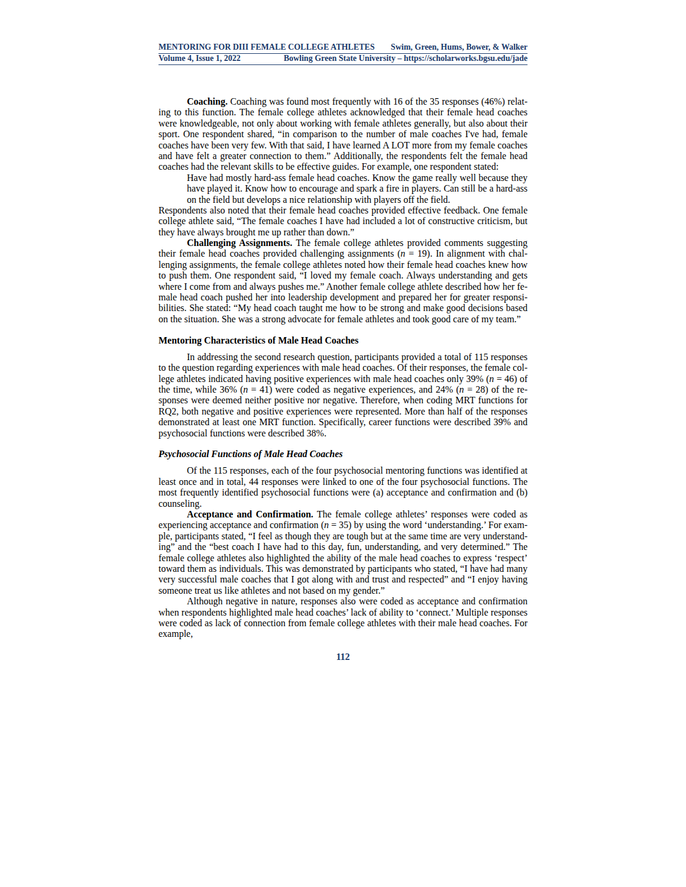| MENTORING FOR DIII FEMALE COLLEGE ATHLETES | Swim, Green, Hums, Bower, & Walker |
| Volume 4, Issue 1, 2022 | Bowling Green State University – https://scholarworks.bgsu.edu/jade |
Coaching. Coaching was found most frequently with 16 of the 35 responses (46%) relating to this function. The female college athletes acknowledged that their female head coaches were knowledgeable, not only about working with female athletes generally, but also about their sport. One respondent shared, “in comparison to the number of male coaches I've had, female coaches have been very few. With that said, I have learned A LOT more from my female coaches and have felt a greater connection to them.” Additionally, the respondents felt the female head coaches had the relevant skills to be effective guides. For example, one respondent stated:
Have had mostly hard-ass female head coaches. Know the game really well because they have played it. Know how to encourage and spark a fire in players. Can still be a hard-ass on the field but develops a nice relationship with players off the field.
Respondents also noted that their female head coaches provided effective feedback. One female college athlete said, “The female coaches I have had included a lot of constructive criticism, but they have always brought me up rather than down.”
Challenging Assignments. The female college athletes provided comments suggesting their female head coaches provided challenging assignments (n = 19). In alignment with challenging assignments, the female college athletes noted how their female head coaches knew how to push them. One respondent said, “I loved my female coach. Always understanding and gets where I come from and always pushes me.” Another female college athlete described how her female head coach pushed her into leadership development and prepared her for greater responsibilities. She stated: “My head coach taught me how to be strong and make good decisions based on the situation. She was a strong advocate for female athletes and took good care of my team.”
Mentoring Characteristics of Male Head Coaches
In addressing the second research question, participants provided a total of 115 responses to the question regarding experiences with male head coaches. Of their responses, the female college athletes indicated having positive experiences with male head coaches only 39% (n = 46) of the time, while 36% (n = 41) were coded as negative experiences, and 24% (n = 28) of the responses were deemed neither positive nor negative. Therefore, when coding MRT functions for RQ2, both negative and positive experiences were represented. More than half of the responses demonstrated at least one MRT function. Specifically, career functions were described 39% and psychosocial functions were described 38%.
Psychosocial Functions of Male Head Coaches
Of the 115 responses, each of the four psychosocial mentoring functions was identified at least once and in total, 44 responses were linked to one of the four psychosocial functions. The most frequently identified psychosocial functions were (a) acceptance and confirmation and (b) counseling.
Acceptance and Confirmation. The female college athletes’ responses were coded as experiencing acceptance and confirmation (n = 35) by using the word ‘understanding.’ For example, participants stated, “I feel as though they are tough but at the same time are very understanding” and the “best coach I have had to this day, fun, understanding, and very determined.” The female college athletes also highlighted the ability of the male head coaches to express ‘respect’ toward them as individuals. This was demonstrated by participants who stated, “I have had many very successful male coaches that I got along with and trust and respected” and “I enjoy having someone treat us like athletes and not based on my gender.”
Although negative in nature, responses also were coded as acceptance and confirmation when respondents highlighted male head coaches’ lack of ability to ‘connect.’ Multiple responses were coded as lack of connection from female college athletes with their male head coaches. For example,
112